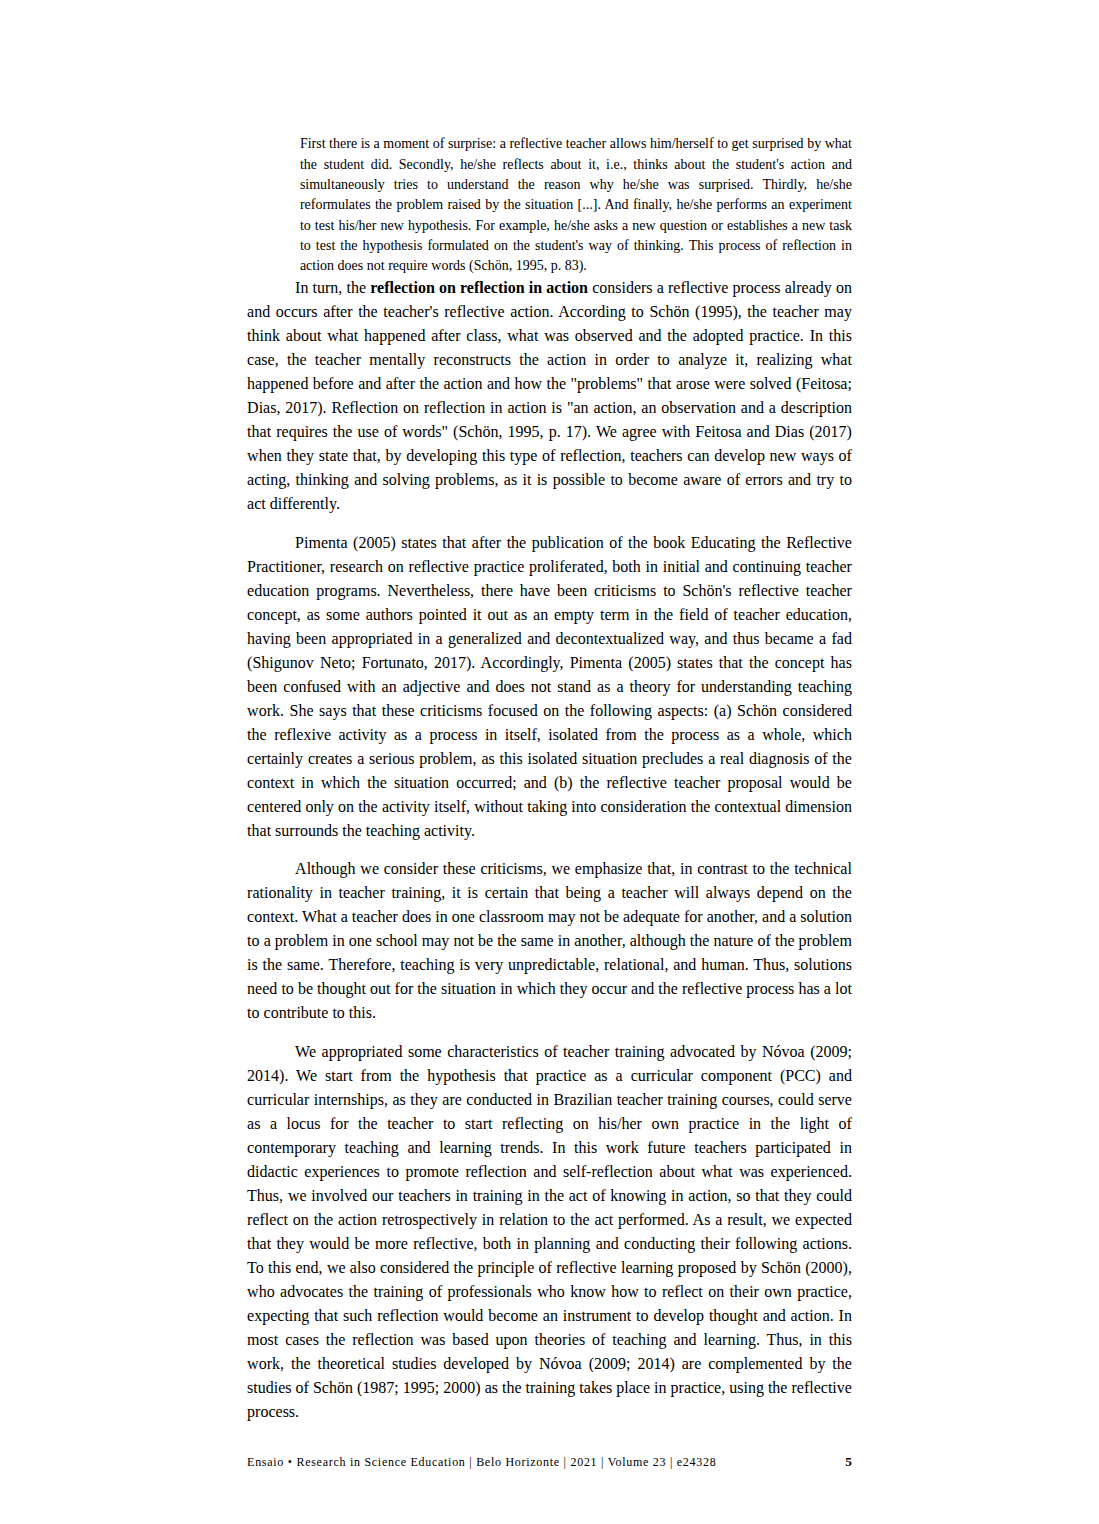First there is a moment of surprise: a reflective teacher allows him/herself to get surprised by what the student did. Secondly, he/she reflects about it, i.e., thinks about the student's action and simultaneously tries to understand the reason why he/she was surprised. Thirdly, he/she reformulates the problem raised by the situation [...]. And finally, he/she performs an experiment to test his/her new hypothesis. For example, he/she asks a new question or establishes a new task to test the hypothesis formulated on the student's way of thinking. This process of reflection in action does not require words (Schön, 1995, p. 83).
In turn, the reflection on reflection in action considers a reflective process already on and occurs after the teacher's reflective action. According to Schön (1995), the teacher may think about what happened after class, what was observed and the adopted practice. In this case, the teacher mentally reconstructs the action in order to analyze it, realizing what happened before and after the action and how the "problems" that arose were solved (Feitosa; Dias, 2017). Reflection on reflection in action is "an action, an observation and a description that requires the use of words" (Schön, 1995, p. 17). We agree with Feitosa and Dias (2017) when they state that, by developing this type of reflection, teachers can develop new ways of acting, thinking and solving problems, as it is possible to become aware of errors and try to act differently.
Pimenta (2005) states that after the publication of the book Educating the Reflective Practitioner, research on reflective practice proliferated, both in initial and continuing teacher education programs. Nevertheless, there have been criticisms to Schön's reflective teacher concept, as some authors pointed it out as an empty term in the field of teacher education, having been appropriated in a generalized and decontextualized way, and thus became a fad (Shigunov Neto; Fortunato, 2017). Accordingly, Pimenta (2005) states that the concept has been confused with an adjective and does not stand as a theory for understanding teaching work. She says that these criticisms focused on the following aspects: (a) Schön considered the reflexive activity as a process in itself, isolated from the process as a whole, which certainly creates a serious problem, as this isolated situation precludes a real diagnosis of the context in which the situation occurred; and (b) the reflective teacher proposal would be centered only on the activity itself, without taking into consideration the contextual dimension that surrounds the teaching activity.
Although we consider these criticisms, we emphasize that, in contrast to the technical rationality in teacher training, it is certain that being a teacher will always depend on the context. What a teacher does in one classroom may not be adequate for another, and a solution to a problem in one school may not be the same in another, although the nature of the problem is the same. Therefore, teaching is very unpredictable, relational, and human. Thus, solutions need to be thought out for the situation in which they occur and the reflective process has a lot to contribute to this.
We appropriated some characteristics of teacher training advocated by Nóvoa (2009; 2014). We start from the hypothesis that practice as a curricular component (PCC) and curricular internships, as they are conducted in Brazilian teacher training courses, could serve as a locus for the teacher to start reflecting on his/her own practice in the light of contemporary teaching and learning trends. In this work future teachers participated in didactic experiences to promote reflection and self-reflection about what was experienced. Thus, we involved our teachers in training in the act of knowing in action, so that they could reflect on the action retrospectively in relation to the act performed. As a result, we expected that they would be more reflective, both in planning and conducting their following actions. To this end, we also considered the principle of reflective learning proposed by Schön (2000), who advocates the training of professionals who know how to reflect on their own practice, expecting that such reflection would become an instrument to develop thought and action. In most cases the reflection was based upon theories of teaching and learning. Thus, in this work, the theoretical studies developed by Nóvoa (2009; 2014) are complemented by the studies of Schön (1987; 1995; 2000) as the training takes place in practice, using the reflective process.
Ensaio • Research in Science Education | Belo Horizonte | 2021 | Volume 23 | e24328 5